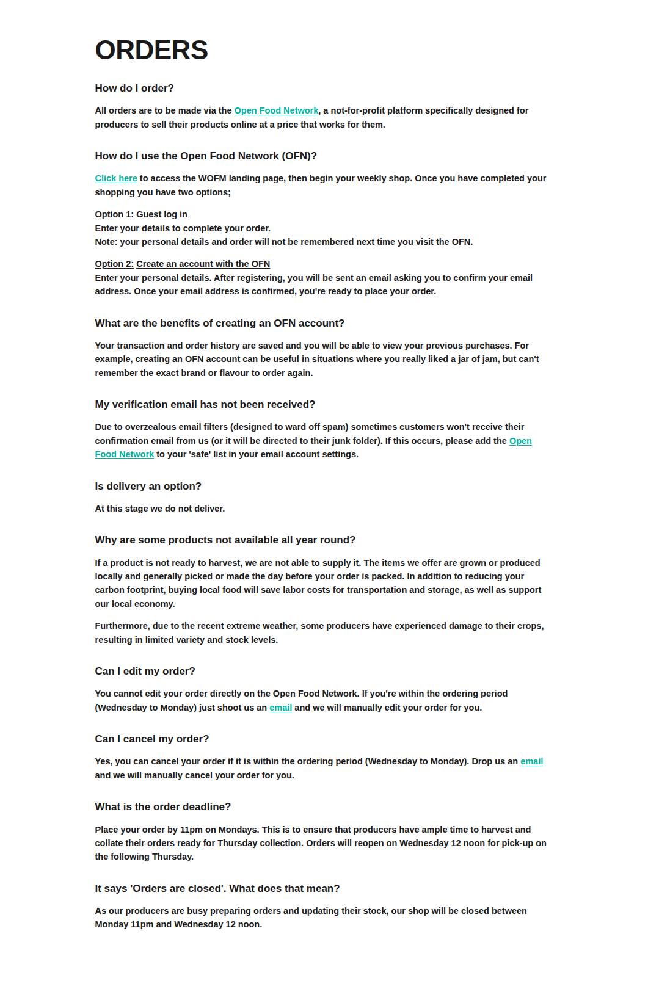ORDERS
How do I order?
All orders are to be made via the Open Food Network, a not-for-profit platform specifically designed for producers to sell their products online at a price that works for them.
How do I use the Open Food Network (OFN)?
Click here to access the WOFM landing page, then begin your weekly shop. Once you have completed your shopping you have two options;
Option 1: Guest log in
Enter your details to complete your order.
Note: your personal details and order will not be remembered next time you visit the OFN.
Option 2: Create an account with the OFN
Enter your personal details. After registering, you will be sent an email asking you to confirm your email address. Once your email address is confirmed, you're ready to place your order.
What are the benefits of creating an OFN account?
Your transaction and order history are saved and you will be able to view your previous purchases. For example, creating an OFN account can be useful in situations where you really liked a jar of jam, but can't remember the exact brand or flavour to order again.
My verification email has not been received?
Due to overzealous email filters (designed to ward off spam) sometimes customers won't receive their confirmation email from us (or it will be directed to their junk folder). If this occurs, please add the Open Food Network to your 'safe' list in your email account settings.
Is delivery an option?
At this stage we do not deliver.
Why are some products not available all year round?
If a product is not ready to harvest, we are not able to supply it. The items we offer are grown or produced locally and generally picked or made the day before your order is packed. In addition to reducing your carbon footprint, buying local food will save labor costs for transportation and storage, as well as support our local economy.
Furthermore, due to the recent extreme weather, some producers have experienced damage to their crops, resulting in limited variety and stock levels.
Can I edit my order?
You cannot edit your order directly on the Open Food Network. If you're within the ordering period (Wednesday to Monday) just shoot us an email and we will manually edit your order for you.
Can I cancel my order?
Yes, you can cancel your order if it is within the ordering period (Wednesday to Monday). Drop us an email and we will manually cancel your order for you.
What is the order deadline?
Place your order by 11pm on Mondays. This is to ensure that producers have ample time to harvest and collate their orders ready for Thursday collection. Orders will reopen on Wednesday 12 noon for pick-up on the following Thursday.
It says 'Orders are closed'. What does that mean?
As our producers are busy preparing orders and updating their stock, our shop will be closed between Monday 11pm and Wednesday 12 noon.